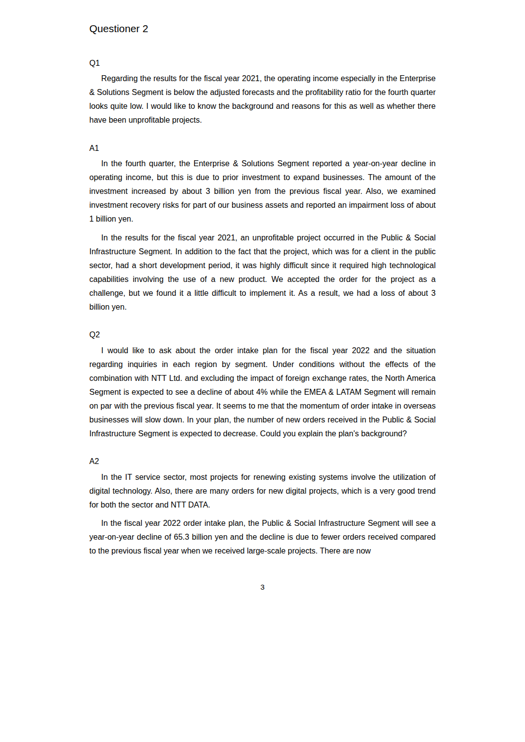Questioner 2
Q1
Regarding the results for the fiscal year 2021, the operating income especially in the Enterprise & Solutions Segment is below the adjusted forecasts and the profitability ratio for the fourth quarter looks quite low. I would like to know the background and reasons for this as well as whether there have been unprofitable projects.
A1
In the fourth quarter, the Enterprise & Solutions Segment reported a year-on-year decline in operating income, but this is due to prior investment to expand businesses. The amount of the investment increased by about 3 billion yen from the previous fiscal year. Also, we examined investment recovery risks for part of our business assets and reported an impairment loss of about 1 billion yen.
In the results for the fiscal year 2021, an unprofitable project occurred in the Public & Social Infrastructure Segment. In addition to the fact that the project, which was for a client in the public sector, had a short development period, it was highly difficult since it required high technological capabilities involving the use of a new product. We accepted the order for the project as a challenge, but we found it a little difficult to implement it. As a result, we had a loss of about 3 billion yen.
Q2
I would like to ask about the order intake plan for the fiscal year 2022 and the situation regarding inquiries in each region by segment. Under conditions without the effects of the combination with NTT Ltd. and excluding the impact of foreign exchange rates, the North America Segment is expected to see a decline of about 4% while the EMEA & LATAM Segment will remain on par with the previous fiscal year. It seems to me that the momentum of order intake in overseas businesses will slow down. In your plan, the number of new orders received in the Public & Social Infrastructure Segment is expected to decrease. Could you explain the plan's background?
A2
In the IT service sector, most projects for renewing existing systems involve the utilization of digital technology. Also, there are many orders for new digital projects, which is a very good trend for both the sector and NTT DATA.
In the fiscal year 2022 order intake plan, the Public & Social Infrastructure Segment will see a year-on-year decline of 65.3 billion yen and the decline is due to fewer orders received compared to the previous fiscal year when we received large-scale projects. There are now
3